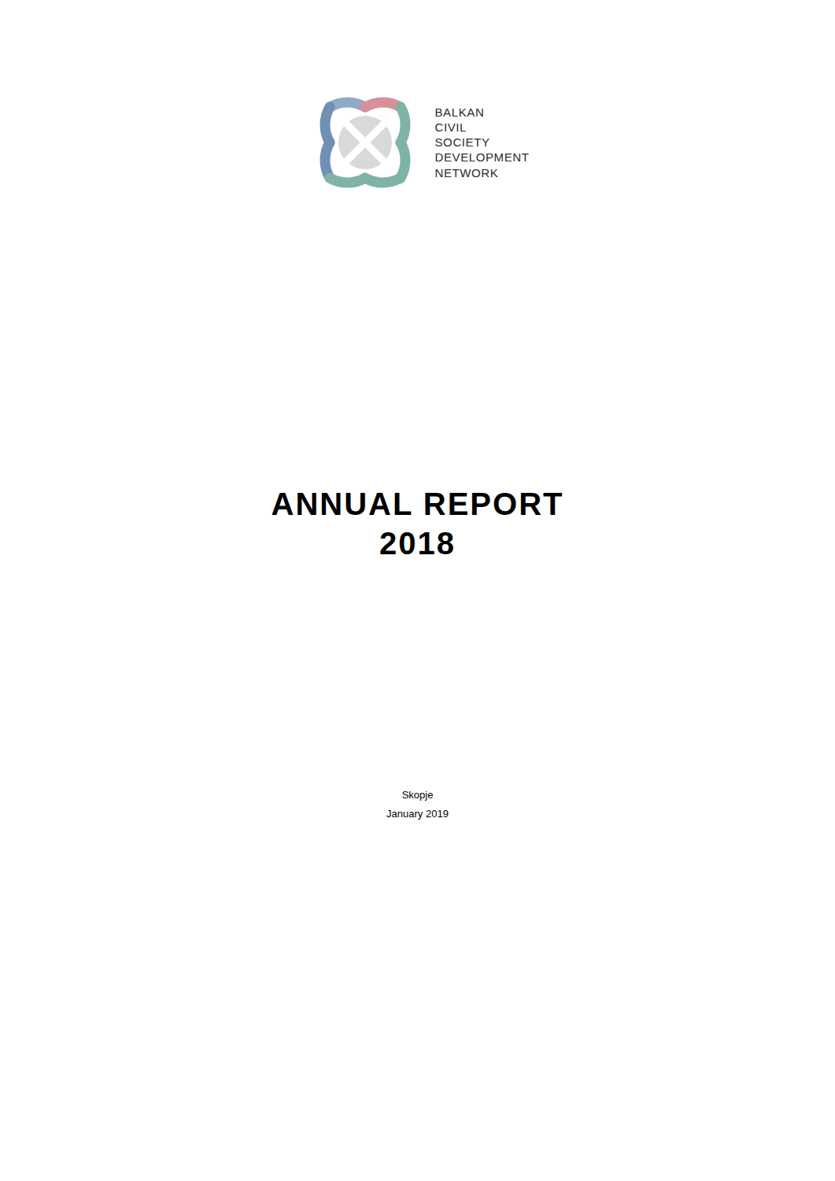Balkan
Civil
Society
Development
Network
ANNUAL REPORT
2018
Skopje
January 2019